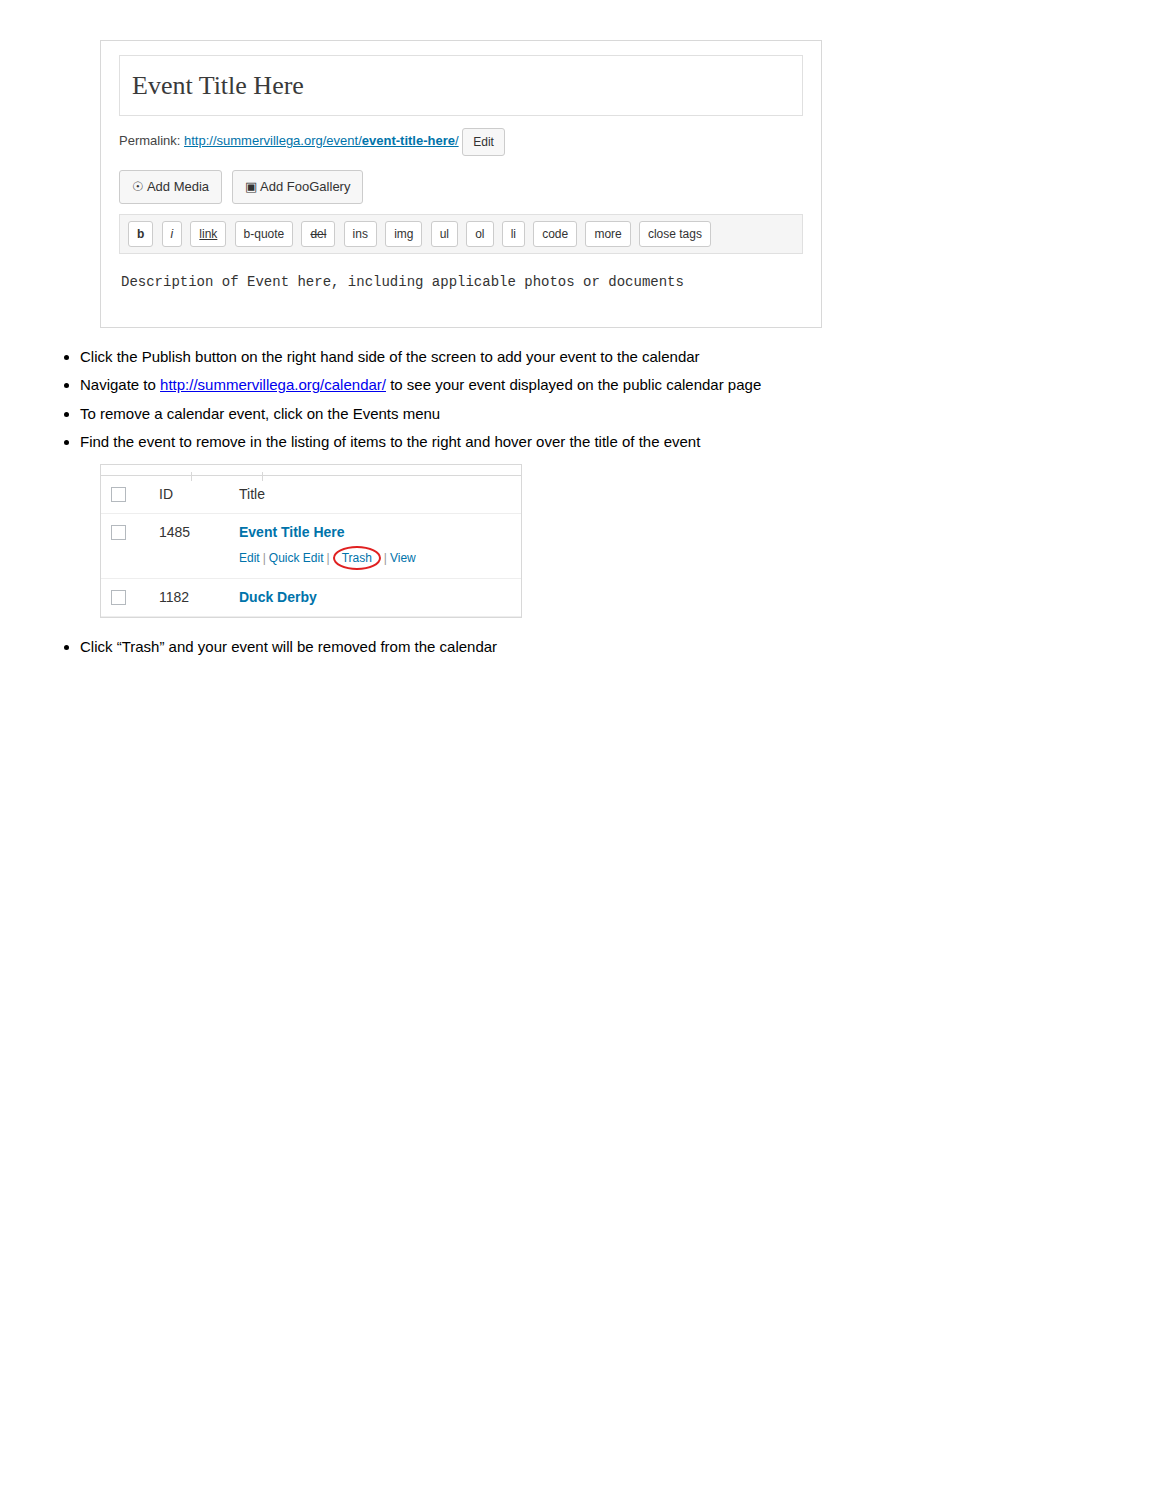Event Title Here
Permalink: http://summervillega.org/event/event-title-here/ Edit
☉ Add Media ▣ Add FooGallery
b i link b-quote del ins img ul ol li code more close tags
Description of Event here, including applicable photos or documents
Click the Publish button on the right hand side of the screen to add your event to the calendar
Navigate to http://summervillega.org/calendar/ to see your event displayed on the public calendar page
To remove a calendar event, click on the Events menu
Find the event to remove in the listing of items to the right and hover over the title of the event
| | ID | Title |
| --- | --- | --- |
| | 1485 | Event Title Here Edit / Quick Edit / Trash / View |
| | 1182 | Duck Derby |
Click “Trash” and your event will be removed from the calendar